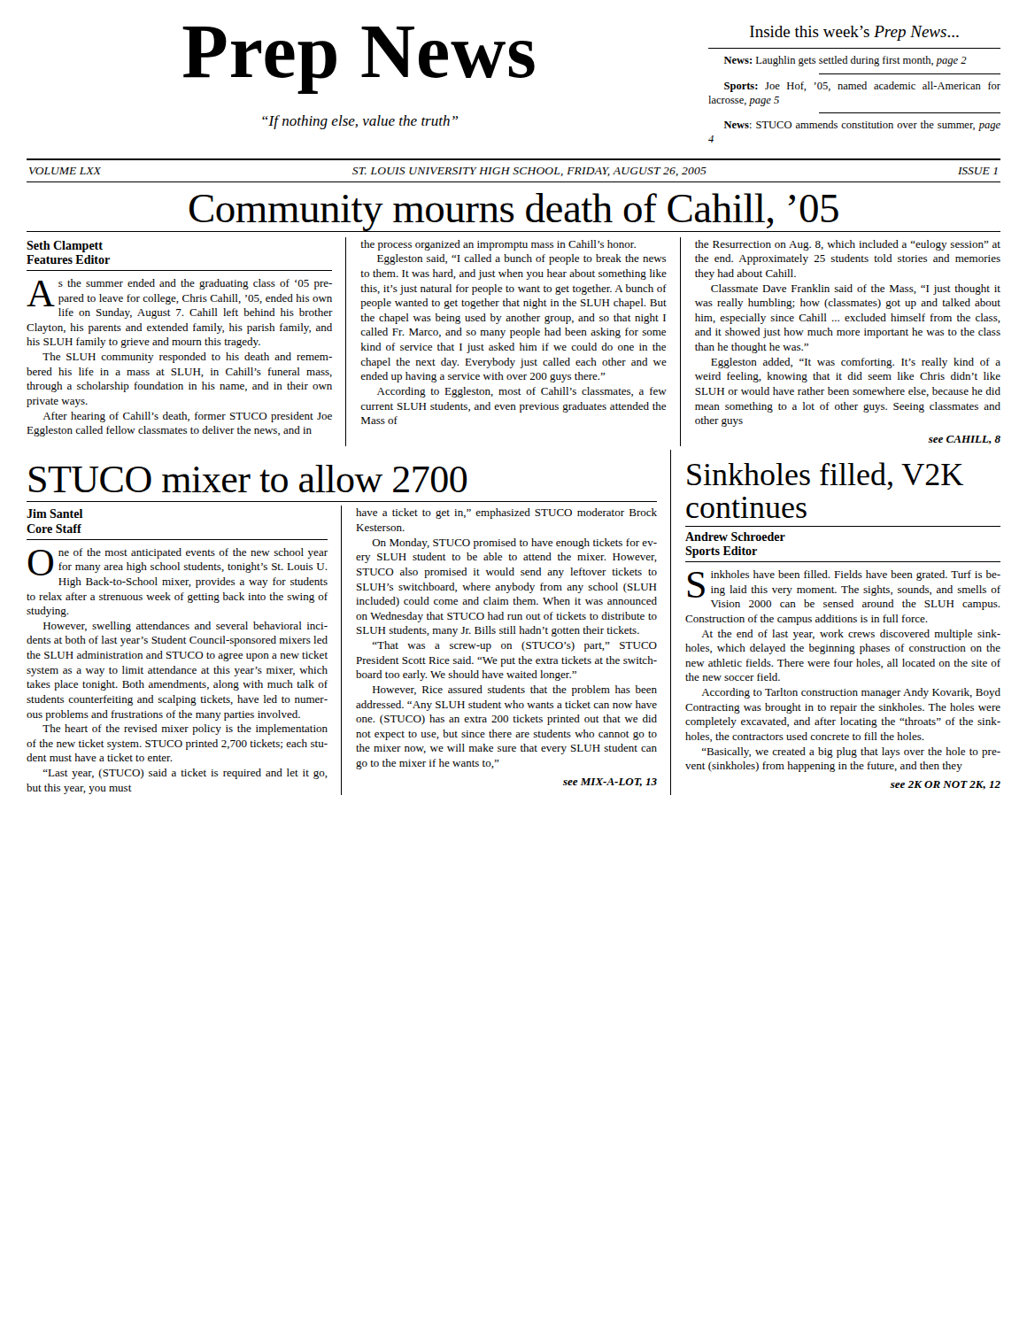Prep News
“If nothing else, value the truth”
Inside this week’s Prep News...
News: Laughlin gets settled during first month, page 2
Sports: Joe Hof, ’05, named academic all-American for lacrosse, page 5
News: STUCO ammends constitution over the summer, page 4
VOLUME LXX ST. LOUIS UNIVERSITY HIGH SCHOOL, FRIDAY, AUGUST 26, 2005 ISSUE 1
Community mourns death of Cahill, ’05
Seth Clampett
Features Editor
As the summer ended and the graduating class of ‘05 prepared to leave for college, Chris Cahill, ’05, ended his own life on Sunday, August 7. Cahill left behind his brother Clayton, his parents and extended family, his parish family, and his SLUH family to grieve and mourn this tragedy.
The SLUH community responded to his death and remembered his life in a mass at SLUH, in Cahill’s funeral mass, through a scholarship foundation in his name, and in their own private ways.
After hearing of Cahill’s death, former STUCO president Joe Eggleston called fellow classmates to deliver the news, and in
the process organized an impromptu mass in Cahill’s honor.
Eggleston said, “I called a bunch of people to break the news to them. It was hard, and just when you hear about something like this, it’s just natural for people to want to get together. A bunch of people wanted to get together that night in the SLUH chapel. But the chapel was being used by another group, and so that night I called Fr. Marco, and so many people had been asking for some kind of service that I just asked him if we could do one in the chapel the next day. Everybody just called each other and we ended up having a service with over 200 guys there.”
According to Eggleston, most of Cahill’s classmates, a few current SLUH students, and even previous graduates attended the Mass of
the Resurrection on Aug. 8, which included a “eulogy session” at the end. Approximately 25 students told stories and memories they had about Cahill.
Classmate Dave Franklin said of the Mass, “I just thought it was really humbling; how (classmates) got up and talked about him, especially since Cahill ... excluded himself from the class, and it showed just how much more important he was to the class than he thought he was.”
Eggleston added, “It was comforting. It’s really kind of a weird feeling, knowing that it did seem like Chris didn’t like SLUH or would have rather been somewhere else, because he did mean something to a lot of other guys. Seeing classmates and other guys
see CAHILL, 8
STUCO mixer to allow 2700
Jim Santel
Core Staff
One of the most anticipated events of the new school year for many area high school students, tonight’s St. Louis U. High Back-to-School mixer, provides a way for students to relax after a strenuous week of getting back into the swing of studying.
However, swelling attendances and several behavioral incidents at both of last year’s Student Council-sponsored mixers led the SLUH administration and STUCO to agree upon a new ticket system as a way to limit attendance at this year’s mixer, which takes place tonight. Both amendments, along with much talk of students counterfeiting and scalping tickets, have led to numerous problems and frustrations of the many parties involved.
The heart of the revised mixer policy is the implementation of the new ticket system. STUCO printed 2,700 tickets; each student must have a ticket to enter.
“Last year, (STUCO) said a ticket is required and let it go, but this year, you must
have a ticket to get in,” emphasized STUCO moderator Brock Kesterson.
On Monday, STUCO promised to have enough tickets for every SLUH student to be able to attend the mixer. However, STUCO also promised it would send any leftover tickets to SLUH’s switchboard, where anybody from any school (SLUH included) could come and claim them. When it was announced on Wednesday that STUCO had run out of tickets to distribute to SLUH students, many Jr. Bills still hadn’t gotten their tickets.
“That was a screw-up on (STUCO’s) part,” STUCO President Scott Rice said. “We put the extra tickets at the switchboard too early. We should have waited longer.”
However, Rice assured students that the problem has been addressed. “Any SLUH student who wants a ticket can now have one. (STUCO) has an extra 200 tickets printed out that we did not expect to use, but since there are students who cannot go to the mixer now, we will make sure that every SLUH student can go to the mixer if he wants to,”
see MIX-A-LOT, 13
Sinkholes filled, V2K continues
Andrew Schroeder
Sports Editor
Sinkholes have been filled. Fields have been grated. Turf is being laid this very moment. The sights, sounds, and smells of Vision 2000 can be sensed around the SLUH campus. Construction of the campus additions is in full force.
At the end of last year, work crews discovered multiple sinkholes, which delayed the beginning phases of construction on the new athletic fields. There were four holes, all located on the site of the new soccer field.
According to Tarlton construction manager Andy Kovarik, Boyd Contracting was brought in to repair the sinkholes. The holes were completely excavated, and after locating the “throats” of the sinkholes, the contractors used concrete to fill the holes.
“Basically, we created a big plug that lays over the hole to prevent (sinkholes) from happening in the future, and then they
see 2K OR NOT 2K, 12